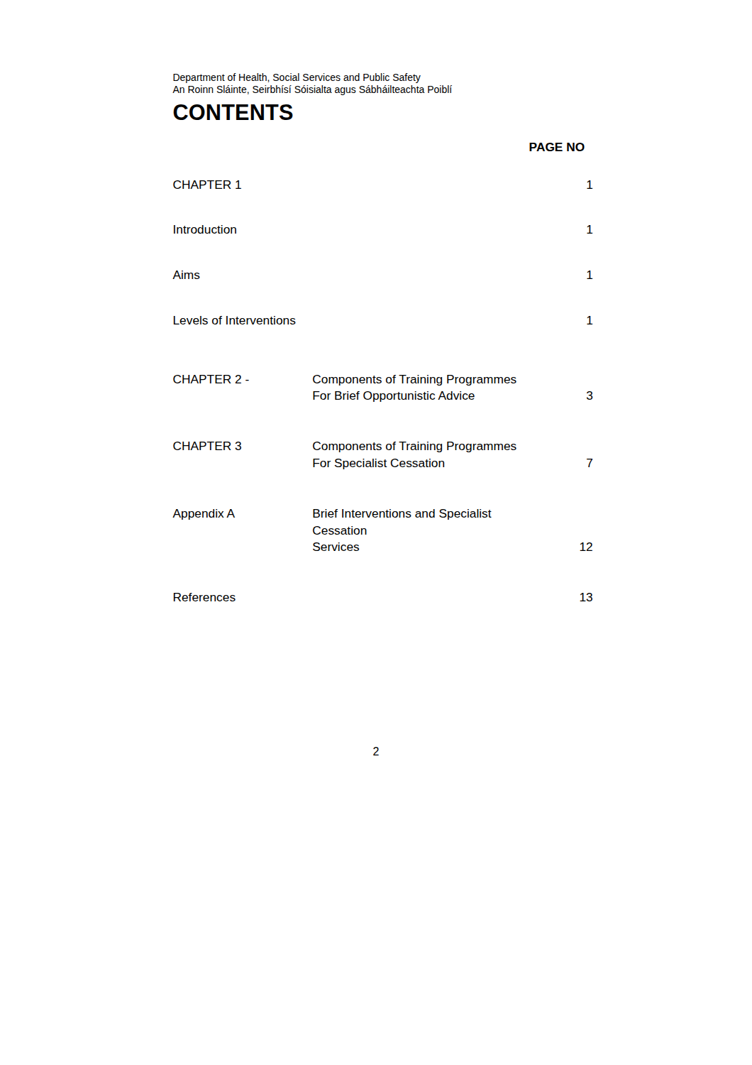Department of Health, Social Services and Public Safety
An Roinn Sláinte, Seirbhísí Sóisialta agus Sábháilteachta Poiblí
CONTENTS
PAGE NO
| CHAPTER 1 | | 1 |
| Introduction | | 1 |
| Aims | | 1 |
| Levels of Interventions | | 1 |
| CHAPTER 2 - | Components of Training Programmes For Brief Opportunistic Advice | 3 |
| CHAPTER 3 | Components of Training Programmes For Specialist Cessation | 7 |
| Appendix A | Brief Interventions and Specialist Cessation Services | 12 |
| References | | 13 |
2